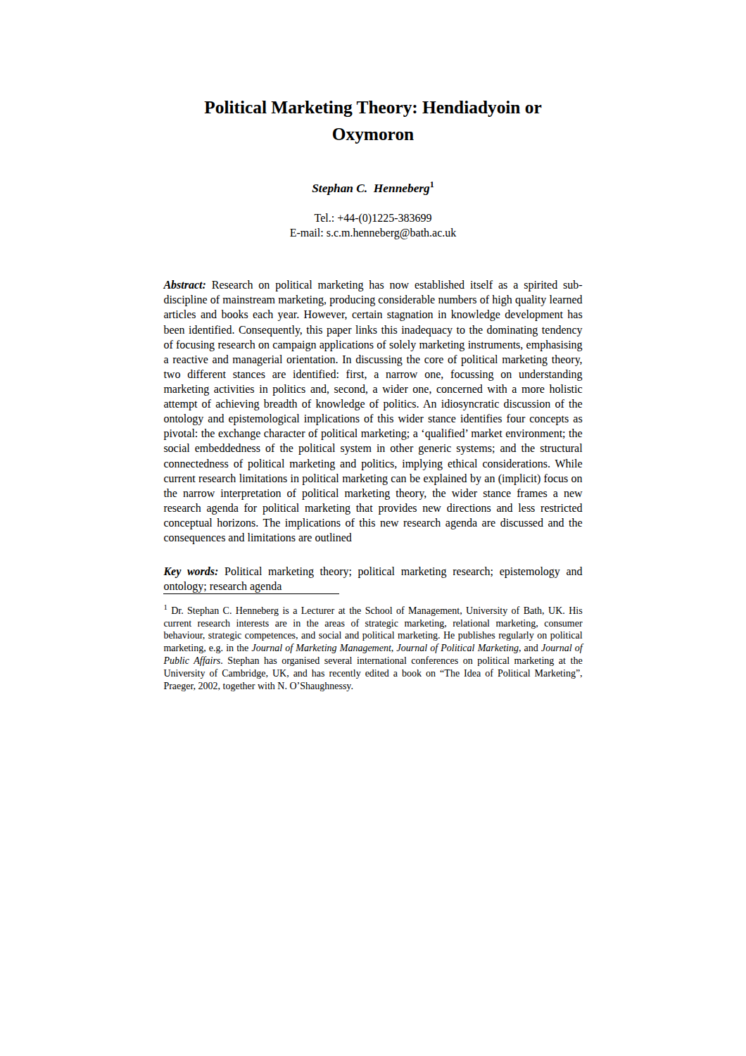Political Marketing Theory: Hendiadyoin or
Oxymoron
Stephan C. Henneberg1
Tel.: +44-(0)1225-383699
E-mail: s.c.m.henneberg@bath.ac.uk
Abstract: Research on political marketing has now established itself as a spirited sub-discipline of mainstream marketing, producing considerable numbers of high quality learned articles and books each year. However, certain stagnation in knowledge development has been identified. Consequently, this paper links this inadequacy to the dominating tendency of focusing research on campaign applications of solely marketing instruments, emphasising a reactive and managerial orientation. In discussing the core of political marketing theory, two different stances are identified: first, a narrow one, focussing on understanding marketing activities in politics and, second, a wider one, concerned with a more holistic attempt of achieving breadth of knowledge of politics. An idiosyncratic discussion of the ontology and epistemological implications of this wider stance identifies four concepts as pivotal: the exchange character of political marketing; a ‘qualified’ market environment; the social embeddedness of the political system in other generic systems; and the structural connectedness of political marketing and politics, implying ethical considerations. While current research limitations in political marketing can be explained by an (implicit) focus on the narrow interpretation of political marketing theory, the wider stance frames a new research agenda for political marketing that provides new directions and less restricted conceptual horizons. The implications of this new research agenda are discussed and the consequences and limitations are outlined
Key words: Political marketing theory; political marketing research; epistemology and ontology; research agenda
1 Dr. Stephan C. Henneberg is a Lecturer at the School of Management, University of Bath, UK. His current research interests are in the areas of strategic marketing, relational marketing, consumer behaviour, strategic competences, and social and political marketing. He publishes regularly on political marketing, e.g. in the Journal of Marketing Management, Journal of Political Marketing, and Journal of Public Affairs. Stephan has organised several international conferences on political marketing at the University of Cambridge, UK, and has recently edited a book on “The Idea of Political Marketing”, Praeger, 2002, together with N. O’Shaughnessy.